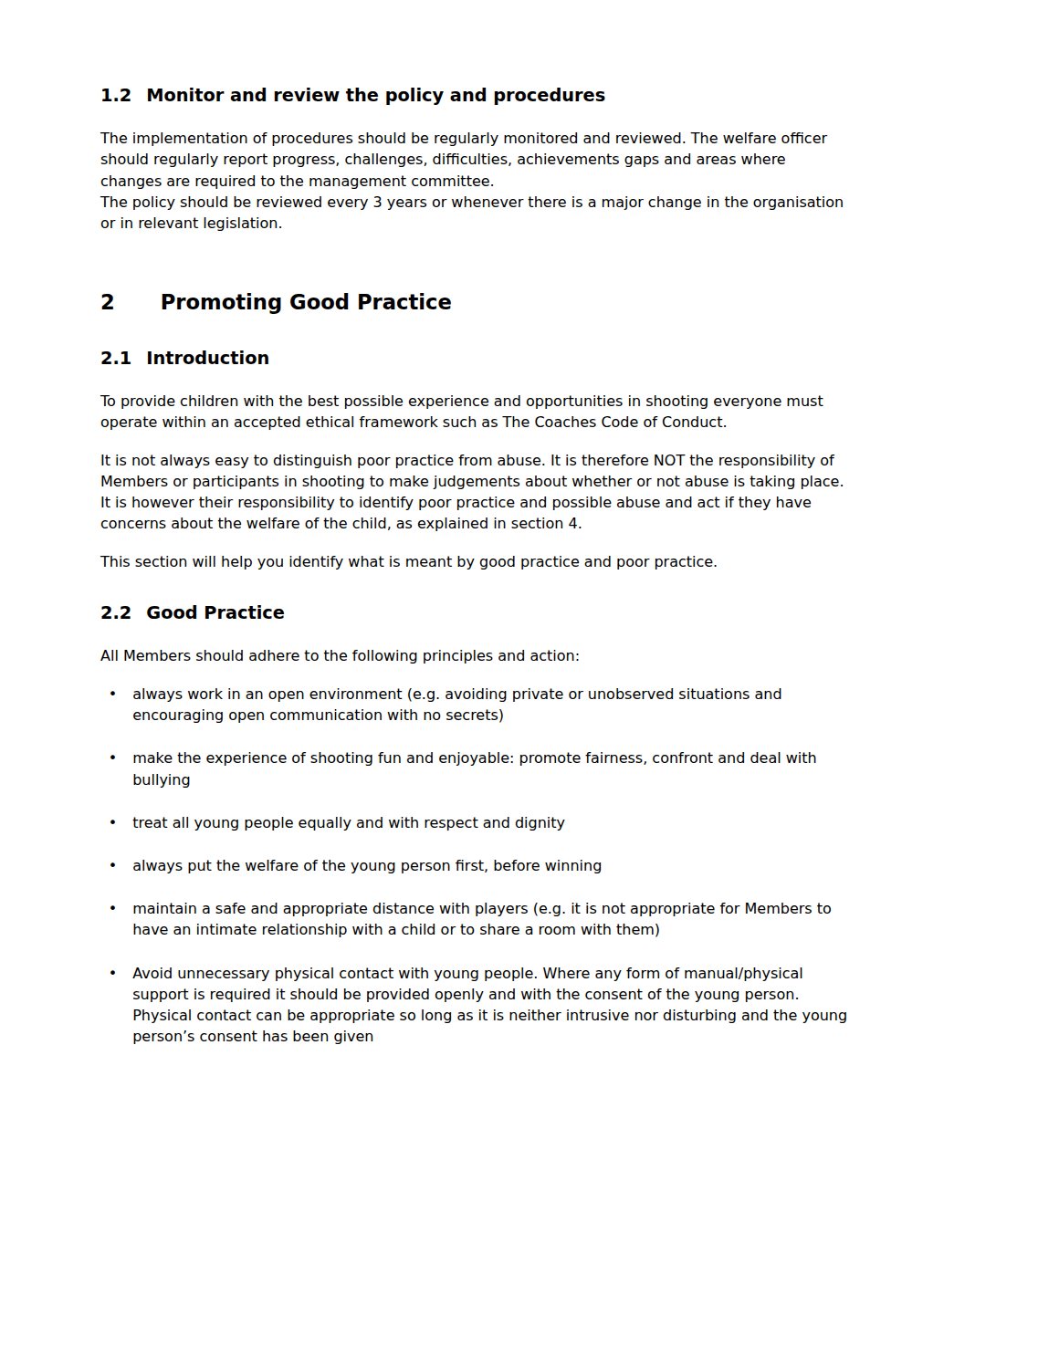1.2 Monitor and review the policy and procedures
The implementation of procedures should be regularly monitored and reviewed. The welfare officer should regularly report progress, challenges, difficulties, achievements gaps and areas where changes are required to the management committee.
The policy should be reviewed every 3 years or whenever there is a major change in the organisation or in relevant legislation.
2 Promoting Good Practice
2.1 Introduction
To provide children with the best possible experience and opportunities in shooting everyone must operate within an accepted ethical framework such as The Coaches Code of Conduct.
It is not always easy to distinguish poor practice from abuse. It is therefore NOT the responsibility of Members or participants in shooting to make judgements about whether or not abuse is taking place. It is however their responsibility to identify poor practice and possible abuse and act if they have concerns about the welfare of the child, as explained in section 4.
This section will help you identify what is meant by good practice and poor practice.
2.2 Good Practice
All Members should adhere to the following principles and action:
always work in an open environment (e.g. avoiding private or unobserved situations and encouraging open communication with no secrets)
make the experience of shooting fun and enjoyable: promote fairness, confront and deal with bullying
treat all young people equally and with respect and dignity
always put the welfare of the young person first, before winning
maintain a safe and appropriate distance with players (e.g. it is not appropriate for Members to have an intimate relationship with a child or to share a room with them)
Avoid unnecessary physical contact with young people. Where any form of manual/physical support is required it should be provided openly and with the consent of the young person. Physical contact can be appropriate so long as it is neither intrusive nor disturbing and the young person’s consent has been given